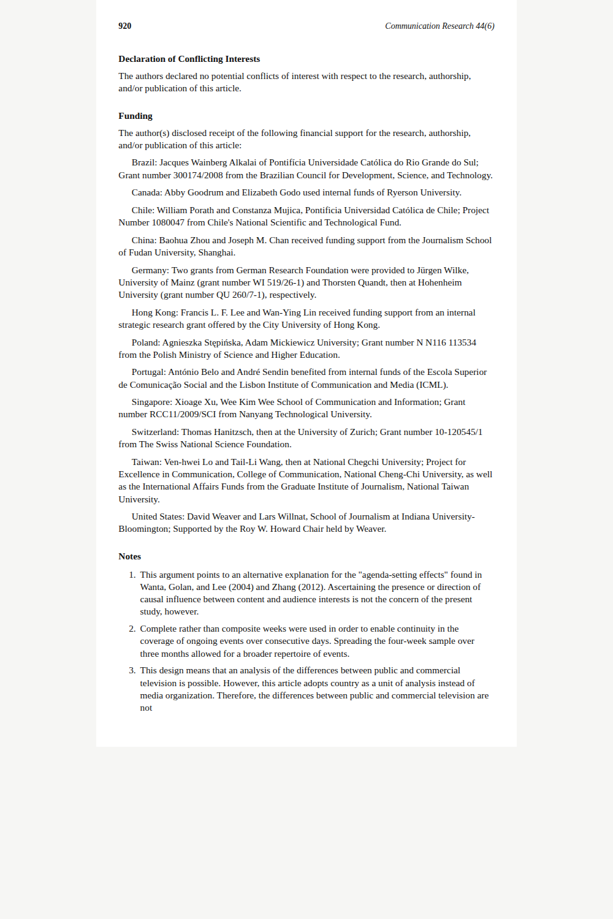920 Communication Research 44(6)
Declaration of Conflicting Interests
The authors declared no potential conflicts of interest with respect to the research, authorship, and/or publication of this article.
Funding
The author(s) disclosed receipt of the following financial support for the research, authorship, and/or publication of this article:
Brazil: Jacques Wainberg Alkalai of Pontifícia Universidade Católica do Rio Grande do Sul; Grant number 300174/2008 from the Brazilian Council for Development, Science, and Technology.
Canada: Abby Goodrum and Elizabeth Godo used internal funds of Ryerson University.
Chile: William Porath and Constanza Mujica, Pontificia Universidad Católica de Chile; Project Number 1080047 from Chile's National Scientific and Technological Fund.
China: Baohua Zhou and Joseph M. Chan received funding support from the Journalism School of Fudan University, Shanghai.
Germany: Two grants from German Research Foundation were provided to Jürgen Wilke, University of Mainz (grant number WI 519/26-1) and Thorsten Quandt, then at Hohenheim University (grant number QU 260/7-1), respectively.
Hong Kong: Francis L. F. Lee and Wan-Ying Lin received funding support from an internal strategic research grant offered by the City University of Hong Kong.
Poland: Agnieszka Stępińska, Adam Mickiewicz University; Grant number N N116 113534 from the Polish Ministry of Science and Higher Education.
Portugal: António Belo and André Sendin benefited from internal funds of the Escola Superior de Comunicação Social and the Lisbon Institute of Communication and Media (ICML).
Singapore: Xioage Xu, Wee Kim Wee School of Communication and Information; Grant number RCC11/2009/SCI from Nanyang Technological University.
Switzerland: Thomas Hanitzsch, then at the University of Zurich; Grant number 10-120545/1 from The Swiss National Science Foundation.
Taiwan: Ven-hwei Lo and Tail-Li Wang, then at National Chegchi University; Project for Excellence in Communication, College of Communication, National Cheng-Chi University, as well as the International Affairs Funds from the Graduate Institute of Journalism, National Taiwan University.
United States: David Weaver and Lars Willnat, School of Journalism at Indiana University-Bloomington; Supported by the Roy W. Howard Chair held by Weaver.
Notes
This argument points to an alternative explanation for the "agenda-setting effects" found in Wanta, Golan, and Lee (2004) and Zhang (2012). Ascertaining the presence or direction of causal influence between content and audience interests is not the concern of the present study, however.
Complete rather than composite weeks were used in order to enable continuity in the coverage of ongoing events over consecutive days. Spreading the four-week sample over three months allowed for a broader repertoire of events.
This design means that an analysis of the differences between public and commercial television is possible. However, this article adopts country as a unit of analysis instead of media organization. Therefore, the differences between public and commercial television are not